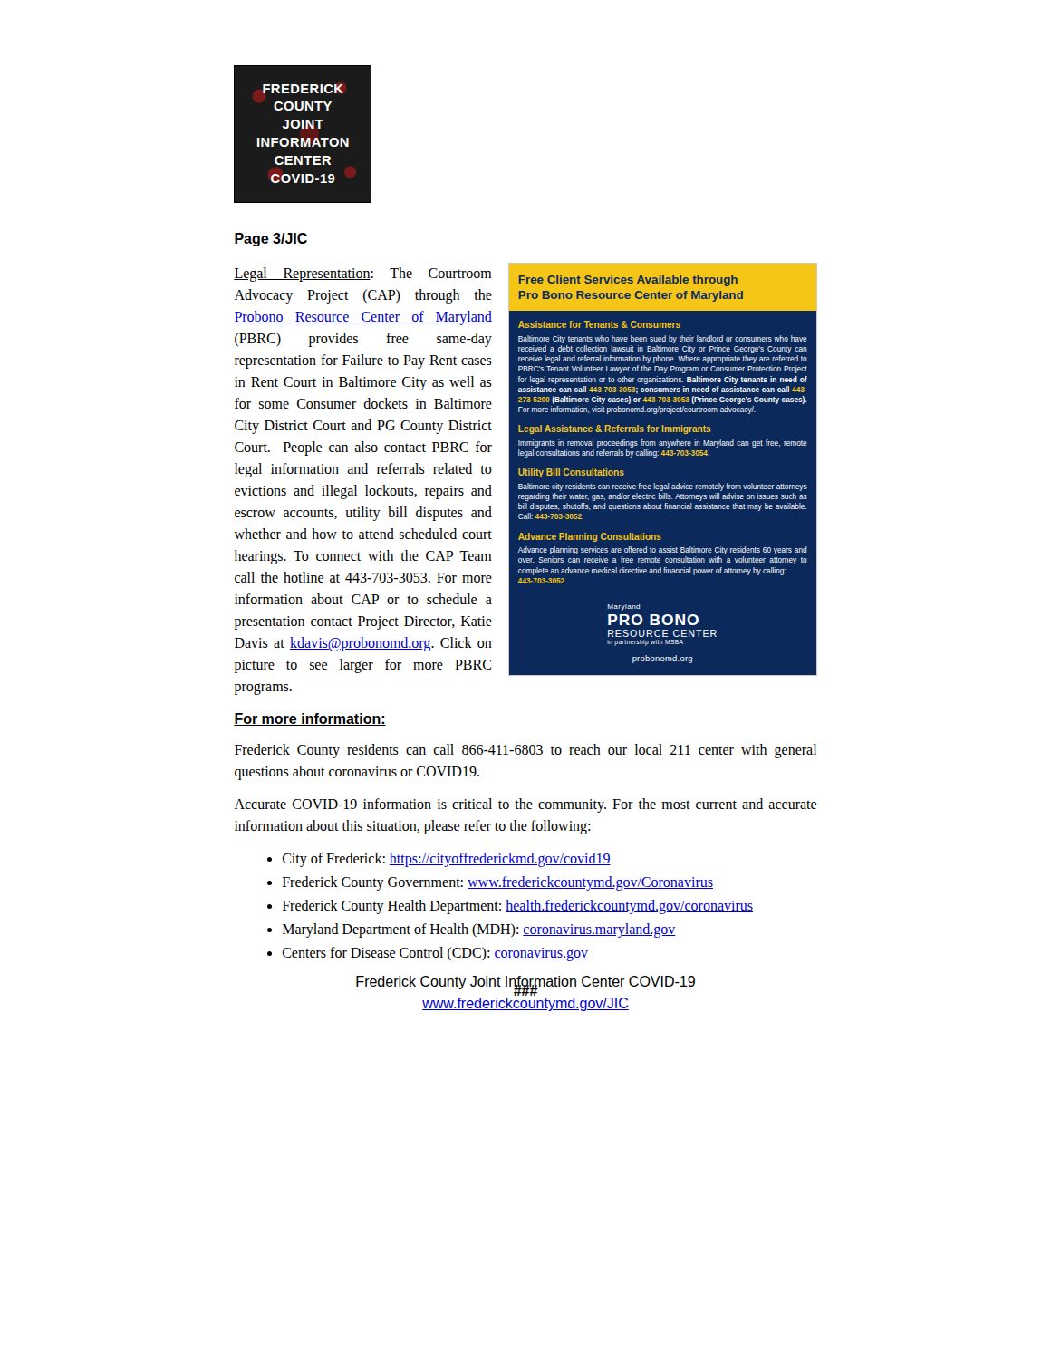FREDERICK COUNTY
JOINT
INFORMATON
CENTER
COVID-19
Page 3/JIC
Free Client Services Available through
Pro Bono Resource Center of Maryland
Assistance for Tenants & Consumers
Baltimore City tenants who have been sued by their landlord or consumers who have received a debt collection lawsuit in Baltimore City or Prince George's County can receive legal and referral information by phone. Where appropriate they are referred to PBRC's Tenant Volunteer Lawyer of the Day Program or Consumer Protection Project for legal representation or to other organizations. Baltimore City tenants in need of assistance can call 443-703-3053; consumers in need of assistance can call 443-273-5200 (Baltimore City cases) or 443-703-3053 (Prince George's County cases). For more information, visit probonomd.org/project/courtroom-advocacy/.
Legal Assistance & Referrals for Immigrants
Immigrants in removal proceedings from anywhere in Maryland can get free, remote legal consultations and referrals by calling: 443-703-3054.
Utility Bill Consultations
Baltimore city residents can receive free legal advice remotely from volunteer attorneys regarding their water, gas, and/or electric bills. Attorneys will advise on issues such as bill disputes, shutoffs, and questions about financial assistance that may be available. Call: 443-703-3052.
Advance Planning Consultations
Advance planning services are offered to assist Baltimore City residents 60 years and over. Seniors can receive a free remote consultation with a volunteer attorney to complete an advance medical directive and financial power of attorney by calling:
443-703-3052.
Maryland
PRO BONO
RESOURCE CENTER
in partnership with MSBA
probonomd.org
Legal Representation: The Courtroom Advocacy Project (CAP) through the Probono Resource Center of Maryland (PBRC) provides free same-day representation for Failure to Pay Rent cases in Rent Court in Baltimore City as well as for some Consumer dockets in Baltimore City District Court and PG County District Court. People can also contact PBRC for legal information and referrals related to evictions and illegal lockouts, repairs and escrow accounts, utility bill disputes and whether and how to attend scheduled court hearings. To connect with the CAP Team call the hotline at 443-703-3053. For more information about CAP or to schedule a presentation contact Project Director, Katie Davis at kdavis@probonomd.org. Click on picture to see larger for more PBRC programs.
For more information:
Frederick County residents can call 866-411-6803 to reach our local 211 center with general questions about coronavirus or COVID19.
Accurate COVID-19 information is critical to the community. For the most current and accurate information about this situation, please refer to the following:
City of Frederick: https://cityoffrederickmd.gov/covid19
Frederick County Government: www.frederickcountymd.gov/Coronavirus
Frederick County Health Department: health.frederickcountymd.gov/coronavirus
Maryland Department of Health (MDH): coronavirus.maryland.gov
Centers for Disease Control (CDC): coronavirus.gov
###
Frederick County Joint Information Center COVID-19
www.frederickcountymd.gov/JIC